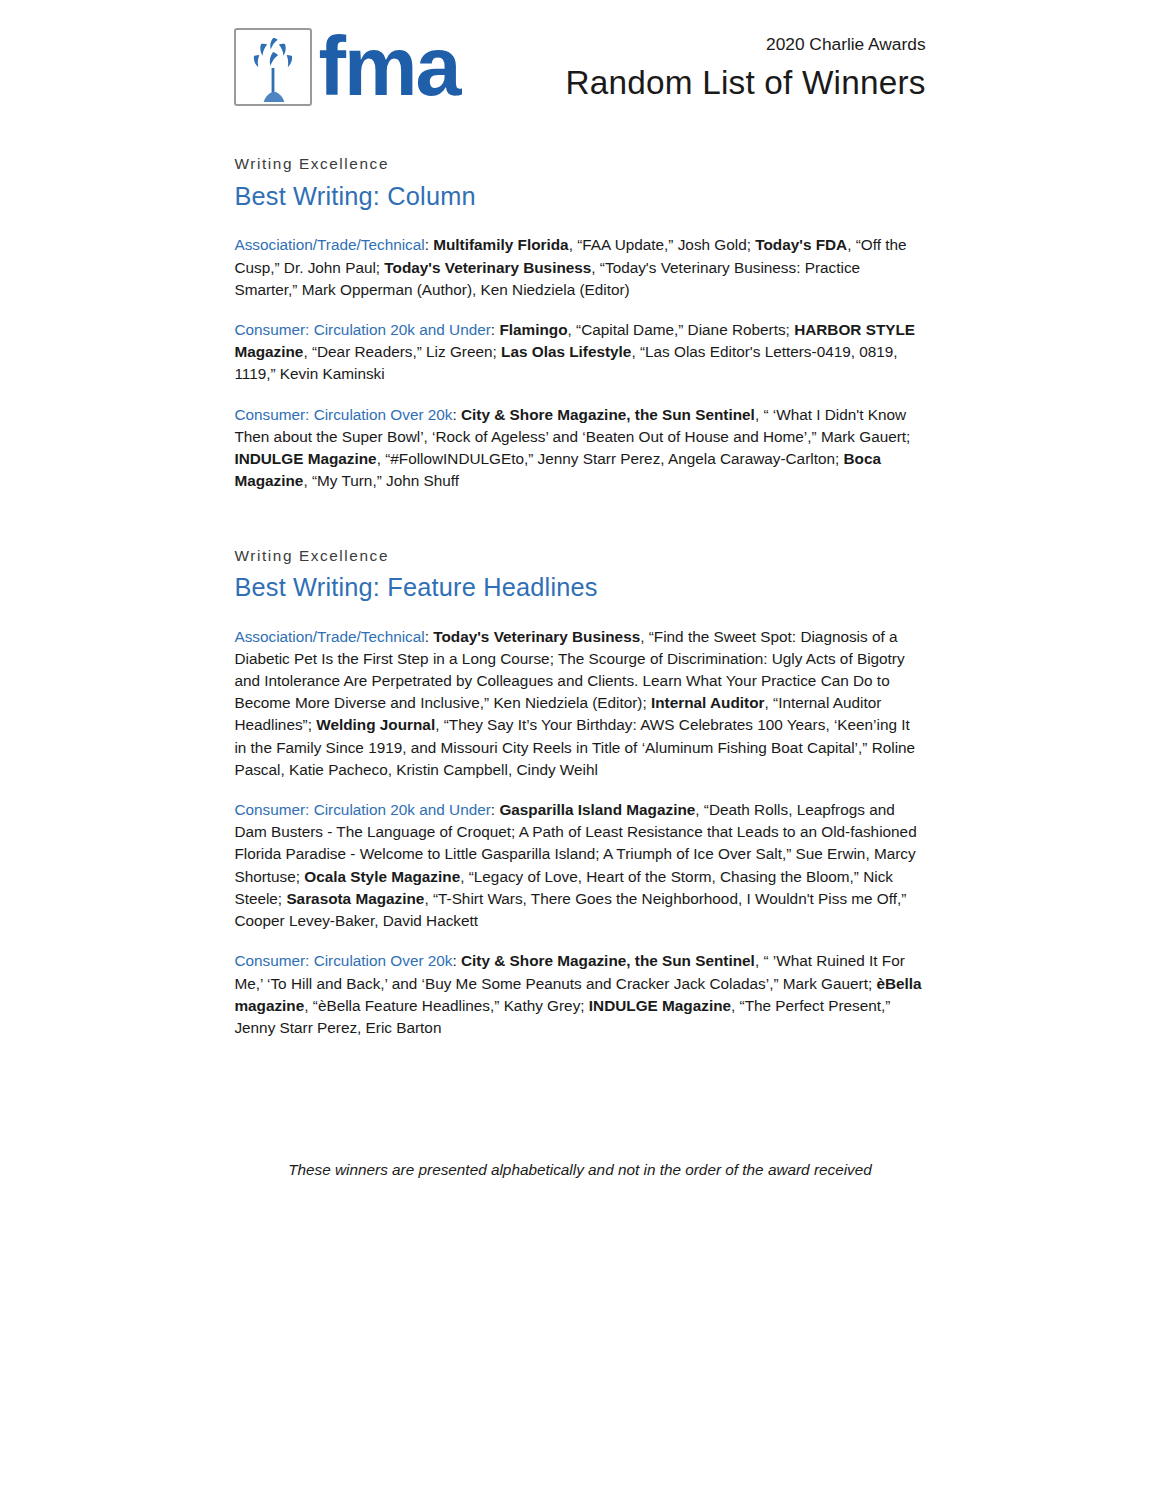fma
2020 Charlie Awards
Random List of Winners
Writing Excellence
Best Writing: Column
Association/Trade/Technical: Multifamily Florida, “FAA Update,” Josh Gold; Today's FDA, “Off the Cusp,” Dr. John Paul; Today's Veterinary Business, “Today's Veterinary Business: Practice Smarter,” Mark Opperman (Author), Ken Niedziela (Editor)
Consumer: Circulation 20k and Under: Flamingo, “Capital Dame,” Diane Roberts; HARBOR STYLE Magazine, “Dear Readers,” Liz Green; Las Olas Lifestyle, “Las Olas Editor's Letters-0419, 0819, 1119,” Kevin Kaminski
Consumer: Circulation Over 20k: City & Shore Magazine, the Sun Sentinel, “ ‘What I Didn't Know Then about the Super Bowl’, ‘Rock of Ageless’ and ‘Beaten Out of House and Home’,” Mark Gauert; INDULGE Magazine, “#FollowINDULGEto,” Jenny Starr Perez, Angela Caraway-Carlton; Boca Magazine, “My Turn,” John Shuff
Writing Excellence
Best Writing: Feature Headlines
Association/Trade/Technical: Today's Veterinary Business, “Find the Sweet Spot: Diagnosis of a Diabetic Pet Is the First Step in a Long Course; The Scourge of Discrimination: Ugly Acts of Bigotry and Intolerance Are Perpetrated by Colleagues and Clients. Learn What Your Practice Can Do to Become More Diverse and Inclusive,” Ken Niedziela (Editor); Internal Auditor, “Internal Auditor Headlines”; Welding Journal, “They Say It’s Your Birthday: AWS Celebrates 100 Years, ‘Keen’ing It in the Family Since 1919, and Missouri City Reels in Title of ‘Aluminum Fishing Boat Capital’,” Roline Pascal, Katie Pacheco, Kristin Campbell, Cindy Weihl
Consumer: Circulation 20k and Under: Gasparilla Island Magazine, “Death Rolls, Leapfrogs and Dam Busters - The Language of Croquet; A Path of Least Resistance that Leads to an Old-fashioned Florida Paradise - Welcome to Little Gasparilla Island; A Triumph of Ice Over Salt,” Sue Erwin, Marcy Shortuse; Ocala Style Magazine, “Legacy of Love, Heart of the Storm, Chasing the Bloom,” Nick Steele; Sarasota Magazine, “T-Shirt Wars, There Goes the Neighborhood, I Wouldn't Piss me Off,” Cooper Levey-Baker, David Hackett
Consumer: Circulation Over 20k: City & Shore Magazine, the Sun Sentinel, “ ’What Ruined It For Me,’ ‘To Hill and Back,’ and ‘Buy Me Some Peanuts and Cracker Jack Coladas’,” Mark Gauert; èBella magazine, “èBella Feature Headlines,” Kathy Grey; INDULGE Magazine, “The Perfect Present,” Jenny Starr Perez, Eric Barton
These winners are presented alphabetically and not in the order of the award received